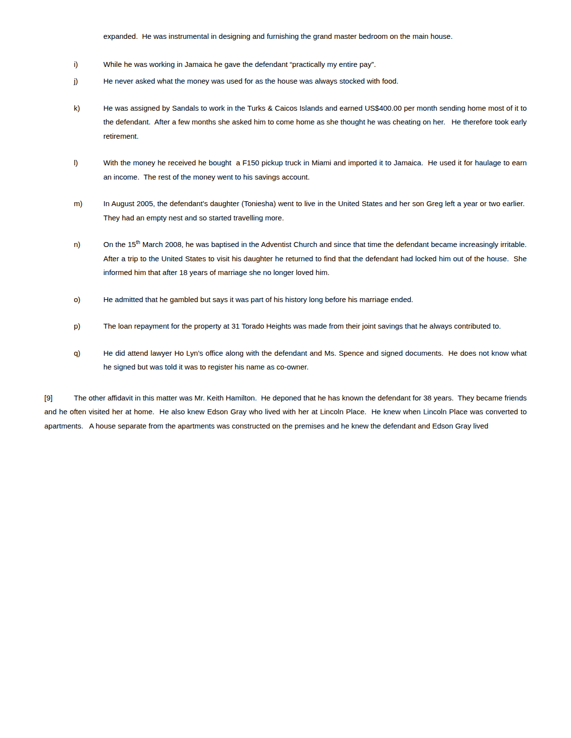expanded. He was instrumental in designing and furnishing the grand master bedroom on the main house.
i)
While he was working in Jamaica he gave the defendant “practically my entire pay”.
j)
He never asked what the money was used for as the house was always stocked with food.
k)
He was assigned by Sandals to work in the Turks & Caicos Islands and earned US$400.00 per month sending home most of it to the defendant. After a few months she asked him to come home as she thought he was cheating on her. He therefore took early retirement.
l)
With the money he received he bought a F150 pickup truck in Miami and imported it to Jamaica. He used it for haulage to earn an income. The rest of the money went to his savings account.
m)
In August 2005, the defendant’s daughter (Toniesha) went to live in the United States and her son Greg left a year or two earlier. They had an empty nest and so started travelling more.
n)
On the 15th March 2008, he was baptised in the Adventist Church and since that time the defendant became increasingly irritable. After a trip to the United States to visit his daughter he returned to find that the defendant had locked him out of the house. She informed him that after 18 years of marriage she no longer loved him.
o)
He admitted that he gambled but says it was part of his history long before his marriage ended.
p)
The loan repayment for the property at 31 Torado Heights was made from their joint savings that he always contributed to.
q)
He did attend lawyer Ho Lyn’s office along with the defendant and Ms. Spence and signed documents. He does not know what he signed but was told it was to register his name as co-owner.
[9] The other affidavit in this matter was Mr. Keith Hamilton. He deponed that he has known the defendant for 38 years. They became friends and he often visited her at home. He also knew Edson Gray who lived with her at Lincoln Place. He knew when Lincoln Place was converted to apartments. A house separate from the apartments was constructed on the premises and he knew the defendant and Edson Gray lived